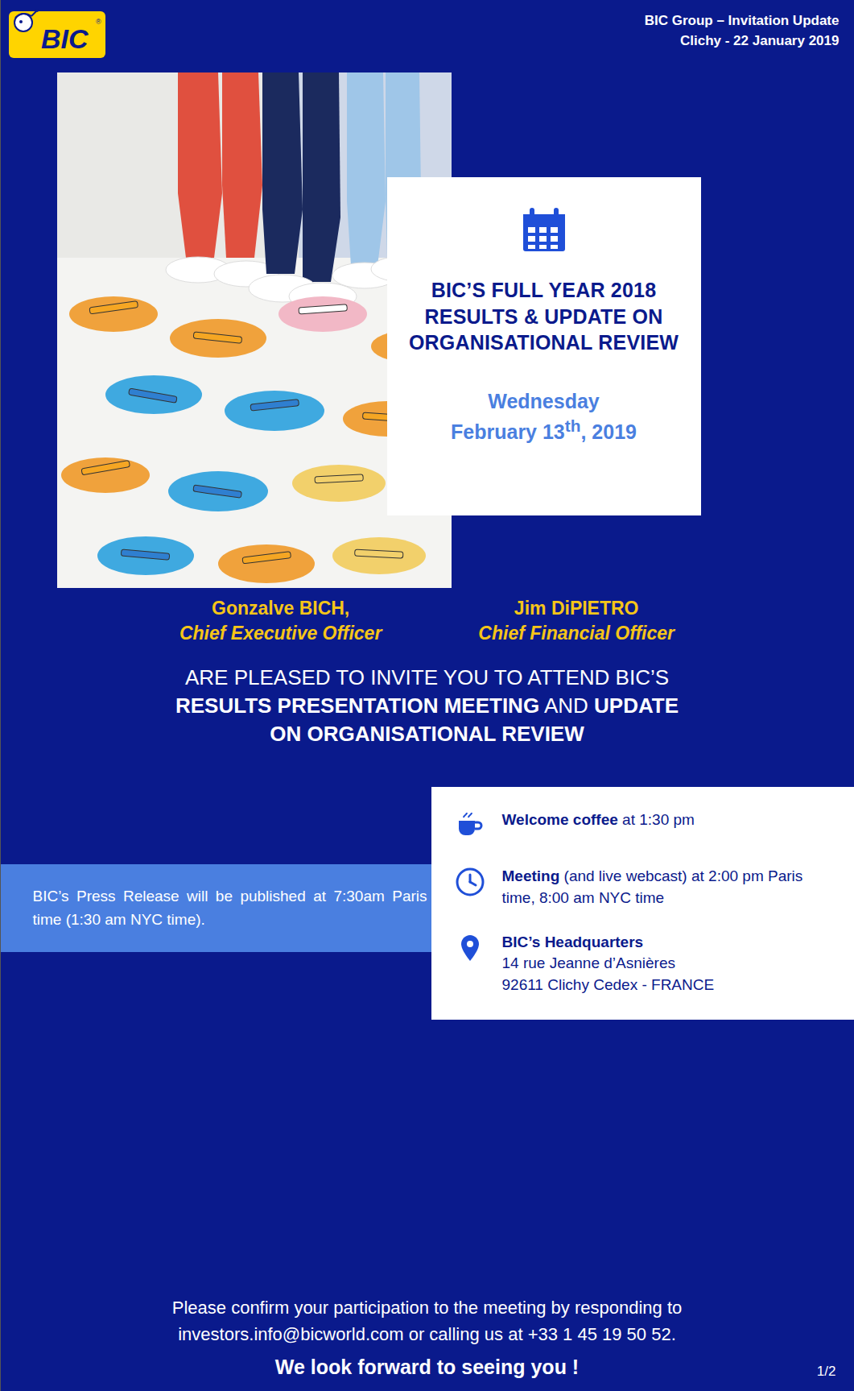BIC ®
BIC Group – Invitation Update
Clichy - 22 January 2019
BIC’S FULL YEAR 2018 RESULTS & UPDATE ON ORGANISATIONAL REVIEW
Wednesday
February 13th, 2019
Gonzalve BICH,Chief Executive Officer
Jim DiPIETROChief Financial Officer
ARE PLEASED TO INVITE YOU TO ATTEND BIC’S
RESULTS PRESENTATION MEETING AND UPDATE
ON ORGANISATIONAL REVIEW
BIC’s Press Release will be published at 7:30am Paris time (1:30 am NYC time).
Welcome coffee at 1:30 pm
Meeting (and live webcast) at 2:00 pm Paris time, 8:00 am NYC time
BIC’s Headquarters
14 rue Jeanne d’Asnières
92611 Clichy Cedex - FRANCE
Please confirm your participation to the meeting by responding to
investors.info@bicworld.com or calling us at +33 1 45 19 50 52.
We look forward to seeing you !
1/2